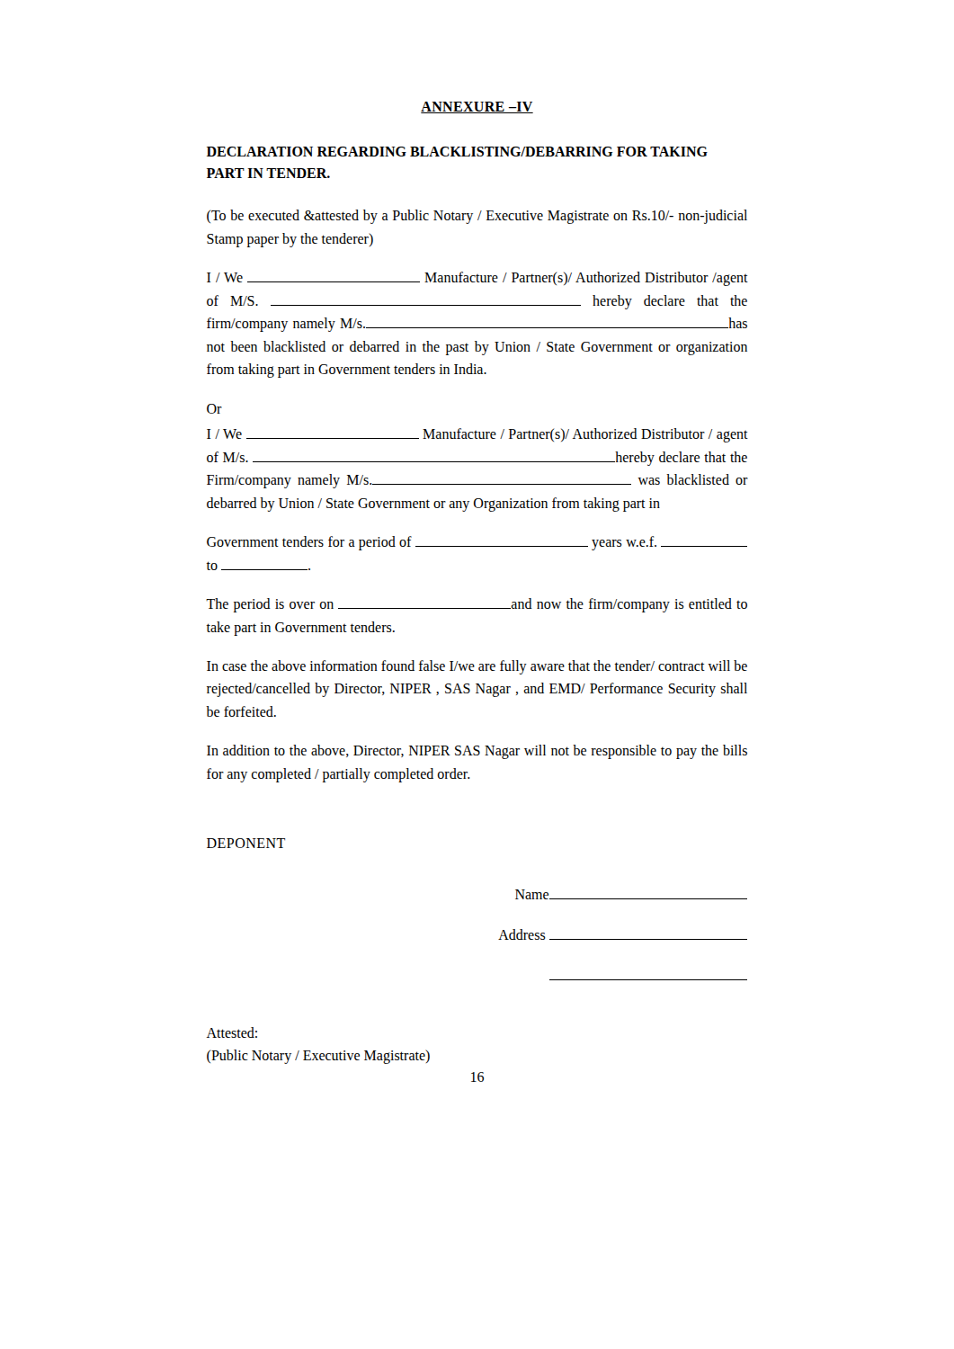ANNEXURE –IV
DECLARATION REGARDING BLACKLISTING/DEBARRING FOR TAKING PART IN TENDER.
(To be executed &attested by a Public Notary / Executive Magistrate on Rs.10/- non-judicial Stamp paper by the tenderer)
I / We Manufacture / Partner(s)/ Authorized Distributor /agent of M/S. hereby declare that the firm/company namely M/s. has not been blacklisted or debarred in the past by Union / State Government or organization from taking part in Government tenders in India.
Or
I / We Manufacture / Partner(s)/ Authorized Distributor / agent of M/s. hereby declare that the Firm/company namely M/s. was blacklisted or debarred by Union / State Government or any Organization from taking part in
Government tenders for a period of years w.e.f. to .
The period is over on and now the firm/company is entitled to take part in Government tenders.
In case the above information found false I/we are fully aware that the tender/ contract will be rejected/cancelled by Director, NIPER , SAS Nagar , and EMD/ Performance Security shall be forfeited.
In addition to the above, Director, NIPER SAS Nagar will not be responsible to pay the bills for any completed / partially completed order.
DEPONENT
Name
Address
Attested:
(Public Notary / Executive Magistrate)
16